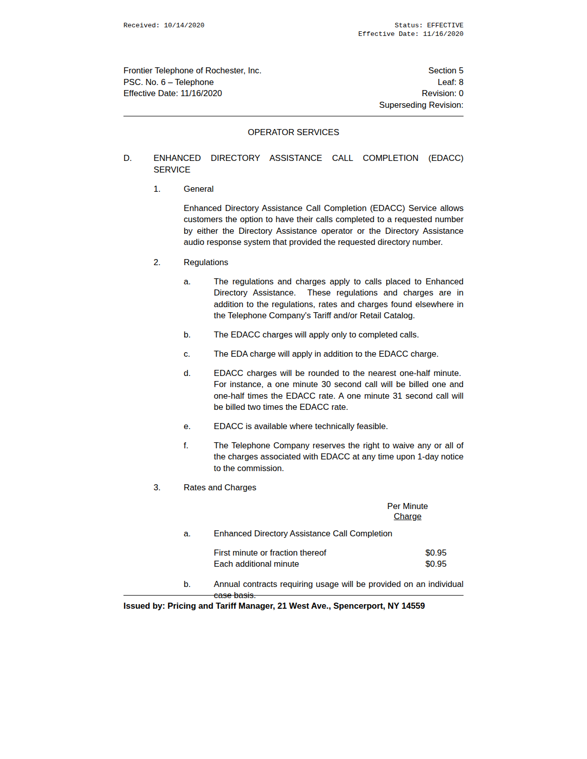Received: 10/14/2020
Status: EFFECTIVE Effective Date: 11/16/2020
Frontier Telephone of Rochester, Inc.
PSC. No. 6 – Telephone
Effective Date: 11/16/2020
Section 5
Leaf: 8
Revision: 0
Superseding Revision:
OPERATOR SERVICES
D.
ENHANCED DIRECTORY ASSISTANCE CALL COMPLETION (EDACC) SERVICE
1.
General
Enhanced Directory Assistance Call Completion (EDACC) Service allows customers the option to have their calls completed to a requested number by either the Directory Assistance operator or the Directory Assistance audio response system that provided the requested directory number.
2.
Regulations
a.
The regulations and charges apply to calls placed to Enhanced Directory Assistance. These regulations and charges are in addition to the regulations, rates and charges found elsewhere in the Telephone Company's Tariff and/or Retail Catalog.
b.
The EDACC charges will apply only to completed calls.
c.
The EDA charge will apply in addition to the EDACC charge.
d.
EDACC charges will be rounded to the nearest one-half minute. For instance, a one minute 30 second call will be billed one and one-half times the EDACC rate. A one minute 31 second call will be billed two times the EDACC rate.
e.
EDACC is available where technically feasible.
f.
The Telephone Company reserves the right to waive any or all of the charges associated with EDACC at any time upon 1-day notice to the commission.
3.
Rates and Charges
Per Minute
Charge
a.
Enhanced Directory Assistance Call Completion
First minute or fraction thereof
$0.95
Each additional minute
$0.95
b.
Annual contracts requiring usage will be provided on an individual case basis.
Issued by: Pricing and Tariff Manager, 21 West Ave., Spencerport, NY 14559